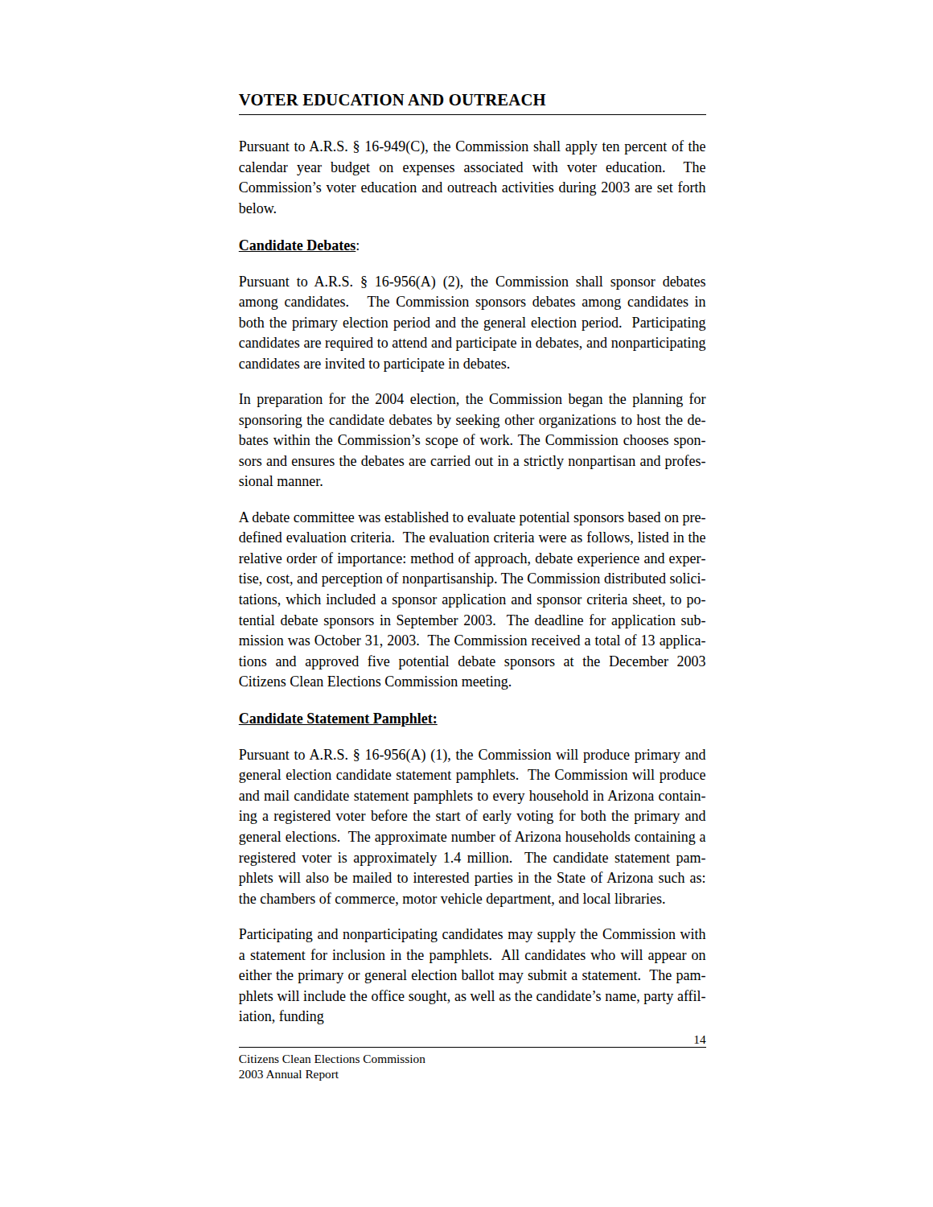VOTER EDUCATION AND OUTREACH
Pursuant to A.R.S. § 16-949(C), the Commission shall apply ten percent of the calendar year budget on expenses associated with voter education. The Commission’s voter education and outreach activities during 2003 are set forth below.
Candidate Debates:
Pursuant to A.R.S. § 16-956(A) (2), the Commission shall sponsor debates among candidates. The Commission sponsors debates among candidates in both the primary election period and the general election period. Participating candidates are required to attend and participate in debates, and nonparticipating candidates are invited to participate in debates.
In preparation for the 2004 election, the Commission began the planning for sponsoring the candidate debates by seeking other organizations to host the debates within the Commission’s scope of work. The Commission chooses sponsors and ensures the debates are carried out in a strictly nonpartisan and professional manner.
A debate committee was established to evaluate potential sponsors based on predefined evaluation criteria. The evaluation criteria were as follows, listed in the relative order of importance: method of approach, debate experience and expertise, cost, and perception of nonpartisanship. The Commission distributed solicitations, which included a sponsor application and sponsor criteria sheet, to potential debate sponsors in September 2003. The deadline for application submission was October 31, 2003. The Commission received a total of 13 applications and approved five potential debate sponsors at the December 2003 Citizens Clean Elections Commission meeting.
Candidate Statement Pamphlet:
Pursuant to A.R.S. § 16-956(A) (1), the Commission will produce primary and general election candidate statement pamphlets. The Commission will produce and mail candidate statement pamphlets to every household in Arizona containing a registered voter before the start of early voting for both the primary and general elections. The approximate number of Arizona households containing a registered voter is approximately 1.4 million. The candidate statement pamphlets will also be mailed to interested parties in the State of Arizona such as: the chambers of commerce, motor vehicle department, and local libraries.
Participating and nonparticipating candidates may supply the Commission with a statement for inclusion in the pamphlets. All candidates who will appear on either the primary or general election ballot may submit a statement. The pamphlets will include the office sought, as well as the candidate’s name, party affiliation, funding
14 Citizens Clean Elections Commission
2003 Annual Report